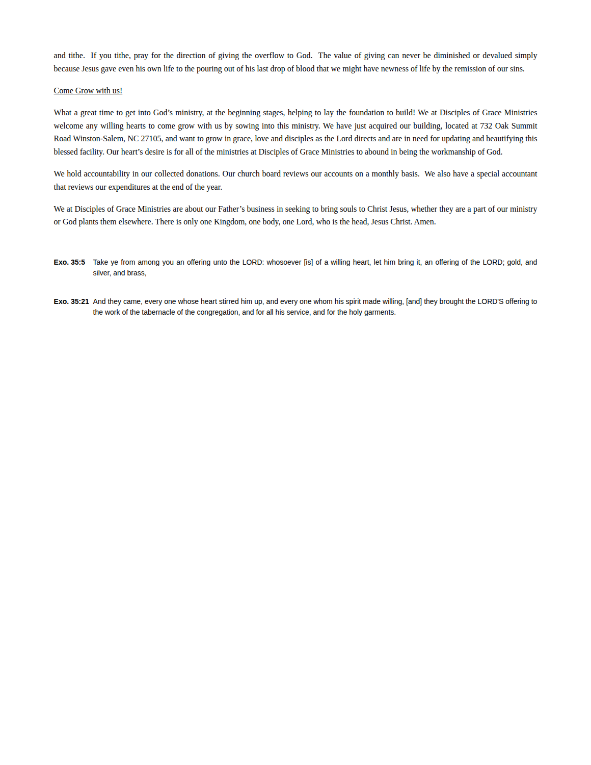and tithe. If you tithe, pray for the direction of giving the overflow to God. The value of giving can never be diminished or devalued simply because Jesus gave even his own life to the pouring out of his last drop of blood that we might have newness of life by the remission of our sins.
Come Grow with us!
What a great time to get into God’s ministry, at the beginning stages, helping to lay the foundation to build! We at Disciples of Grace Ministries welcome any willing hearts to come grow with us by sowing into this ministry. We have just acquired our building, located at 732 Oak Summit Road Winston-Salem, NC 27105, and want to grow in grace, love and disciples as the Lord directs and are in need for updating and beautifying this blessed facility. Our heart’s desire is for all of the ministries at Disciples of Grace Ministries to abound in being the workmanship of God.
We hold accountability in our collected donations. Our church board reviews our accounts on a monthly basis. We also have a special accountant that reviews our expenditures at the end of the year.
We at Disciples of Grace Ministries are about our Father’s business in seeking to bring souls to Christ Jesus, whether they are a part of our ministry or God plants them elsewhere. There is only one Kingdom, one body, one Lord, who is the head, Jesus Christ. Amen.
| Exo. 35:5 | Take ye from among you an offering unto the LORD: whosoever [is] of a willing heart, let him bring it, an offering of the LORD; gold, and silver, and brass, |
| Exo. 35:21 | And they came, every one whose heart stirred him up, and every one whom his spirit made willing, [and] they brought the LORD'S offering to the work of the tabernacle of the congregation, and for all his service, and for the holy garments. |